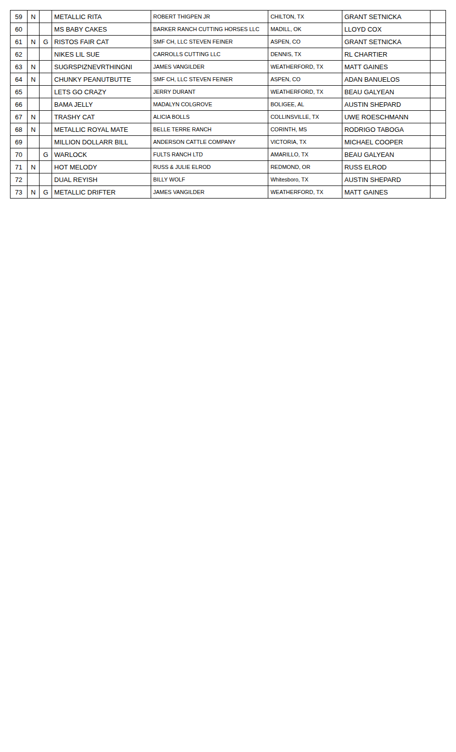| 59 | N | | METALLIC RITA | ROBERT THIGPEN JR | CHILTON, TX | GRANT SETNICKA | |
| 60 | | | MS BABY CAKES | BARKER RANCH CUTTING HORSES LLC | MADILL, OK | LLOYD COX | |
| 61 | N | G | RISTOS FAIR CAT | SMF CH, LLC STEVEN FEINER | ASPEN, CO | GRANT SETNICKA | |
| 62 | | | NIKES LIL SUE | CARROLLS CUTTING LLC | DENNIS, TX | RL CHARTIER | |
| 63 | N | | SUGRSPIZNEVRTHINGNI | JAMES VANGILDER | WEATHERFORD, TX | MATT GAINES | |
| 64 | N | | CHUNKY PEANUTBUTTE | SMF CH, LLC STEVEN FEINER | ASPEN, CO | ADAN BANUELOS | |
| 65 | | | LETS GO CRAZY | JERRY DURANT | WEATHERFORD, TX | BEAU GALYEAN | |
| 66 | | | BAMA JELLY | MADALYN COLGROVE | BOLIGEE, AL | AUSTIN SHEPARD | |
| 67 | N | | TRASHY CAT | ALICIA BOLLS | COLLINSVILLE, TX | UWE ROESCHMANN | |
| 68 | N | | METALLIC ROYAL MATE | BELLE TERRE RANCH | CORINTH, MS | RODRIGO TABOGA | |
| 69 | | | MILLION DOLLARR BILL | ANDERSON CATTLE COMPANY | VICTORIA, TX | MICHAEL COOPER | |
| 70 | | G | WARLOCK | FULTS RANCH LTD | AMARILLO, TX | BEAU GALYEAN | |
| 71 | N | | HOT MELODY | RUSS & JULIE ELROD | REDMOND, OR | RUSS ELROD | |
| 72 | | | DUAL REYISH | BILLY WOLF | Whitesboro, TX | AUSTIN SHEPARD | |
| 73 | N | G | METALLIC DRIFTER | JAMES VANGILDER | WEATHERFORD, TX | MATT GAINES | |